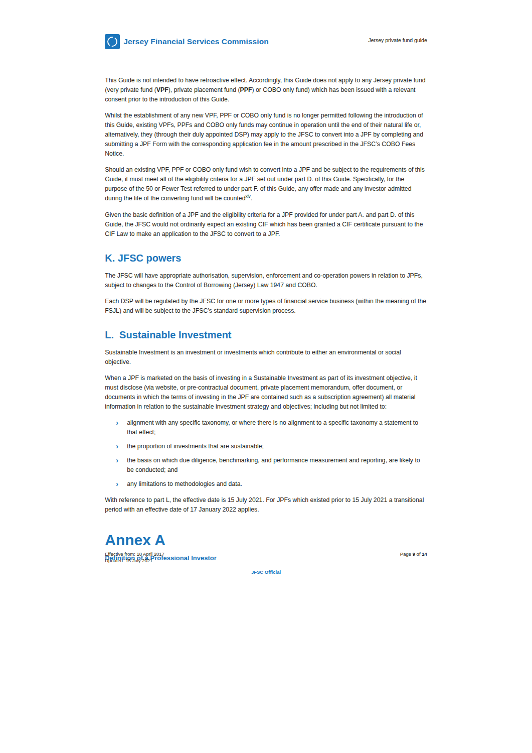Jersey Financial Services Commission
Jersey private fund guide
This Guide is not intended to have retroactive effect. Accordingly, this Guide does not apply to any Jersey private fund (very private fund (VPF), private placement fund (PPF) or COBO only fund) which has been issued with a relevant consent prior to the introduction of this Guide.
Whilst the establishment of any new VPF, PPF or COBO only fund is no longer permitted following the introduction of this Guide, existing VPFs, PPFs and COBO only funds may continue in operation until the end of their natural life or, alternatively, they (through their duly appointed DSP) may apply to the JFSC to convert into a JPF by completing and submitting a JPF Form with the corresponding application fee in the amount prescribed in the JFSC’s COBO Fees Notice.
Should an existing VPF, PPF or COBO only fund wish to convert into a JPF and be subject to the requirements of this Guide, it must meet all of the eligibility criteria for a JPF set out under part D. of this Guide. Specifically, for the purpose of the 50 or Fewer Test referred to under part F. of this Guide, any offer made and any investor admitted during the life of the converting fund will be countedxiv.
Given the basic definition of a JPF and the eligibility criteria for a JPF provided for under part A. and part D. of this Guide, the JFSC would not ordinarily expect an existing CIF which has been granted a CIF certificate pursuant to the CIF Law to make an application to the JFSC to convert to a JPF.
K. JFSC powers
The JFSC will have appropriate authorisation, supervision, enforcement and co-operation powers in relation to JPFs, subject to changes to the Control of Borrowing (Jersey) Law 1947 and COBO.
Each DSP will be regulated by the JFSC for one or more types of financial service business (within the meaning of the FSJL) and will be subject to the JFSC’s standard supervision process.
L. Sustainable Investment
Sustainable Investment is an investment or investments which contribute to either an environmental or social objective.
When a JPF is marketed on the basis of investing in a Sustainable Investment as part of its investment objective, it must disclose (via website, or pre-contractual document, private placement memorandum, offer document, or documents in which the terms of investing in the JPF are contained such as a subscription agreement) all material information in relation to the sustainable investment strategy and objectives; including but not limited to:
alignment with any specific taxonomy, or where there is no alignment to a specific taxonomy a statement to that effect;
the proportion of investments that are sustainable;
the basis on which due diligence, benchmarking, and performance measurement and reporting, are likely to be conducted; and
any limitations to methodologies and data.
With reference to part L, the effective date is 15 July 2021. For JPFs which existed prior to 15 July 2021 a transitional period with an effective date of 17 January 2022 applies.
Annex A
Definition of a Professional Investor
Effective from: 18 April 2017
Updated: 15 July 2021
Page 9 of 14
JFSC Official